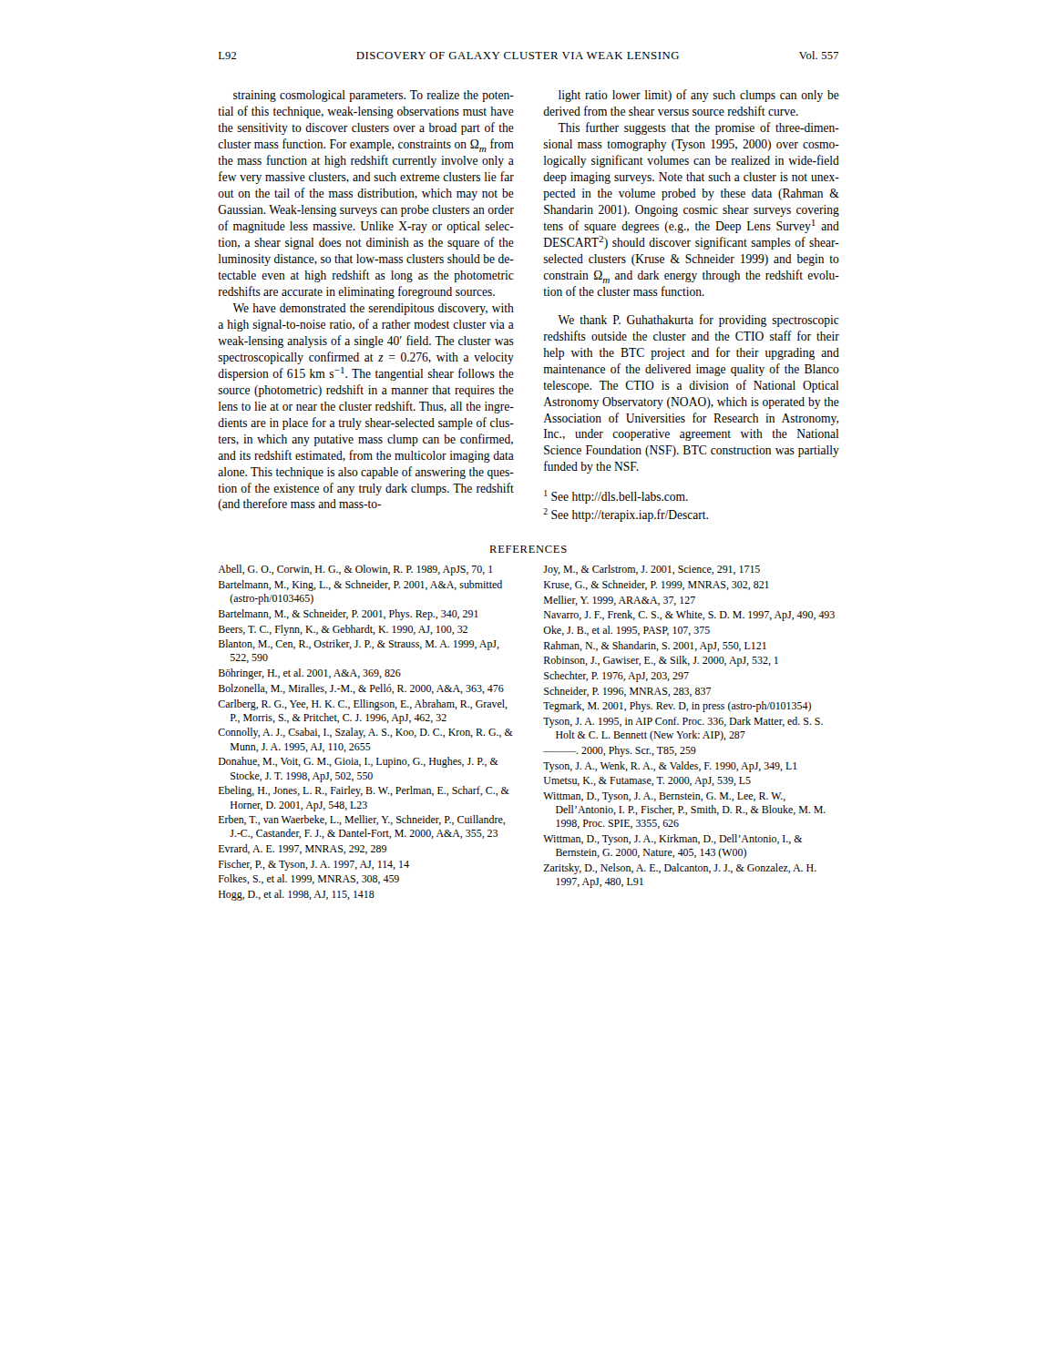L92
Discovery of Galaxy Cluster via Weak Lensing
Vol. 557
straining cosmological parameters. To realize the potential of this technique, weak-lensing observations must have the sensitivity to discover clusters over a broad part of the cluster mass function. For example, constraints on Ωm from the mass function at high redshift currently involve only a few very massive clusters, and such extreme clusters lie far out on the tail of the mass distribution, which may not be Gaussian. Weak-lensing surveys can probe clusters an order of magnitude less massive. Unlike X-ray or optical selection, a shear signal does not diminish as the square of the luminosity distance, so that low-mass clusters should be detectable even at high redshift as long as the photometric redshifts are accurate in eliminating foreground sources.
We have demonstrated the serendipitous discovery, with a high signal-to-noise ratio, of a rather modest cluster via a weak-lensing analysis of a single 40′ field. The cluster was spectroscopically confirmed at z = 0.276, with a velocity dispersion of 615 km s−1. The tangential shear follows the source (photometric) redshift in a manner that requires the lens to lie at or near the cluster redshift. Thus, all the ingredients are in place for a truly shear-selected sample of clusters, in which any putative mass clump can be confirmed, and its redshift estimated, from the multicolor imaging data alone. This technique is also capable of answering the question of the existence of any truly dark clumps. The redshift (and therefore mass and mass-to-
light ratio lower limit) of any such clumps can only be derived from the shear versus source redshift curve.
This further suggests that the promise of three-dimensional mass tomography (Tyson 1995, 2000) over cosmologically significant volumes can be realized in wide-field deep imaging surveys. Note that such a cluster is not unexpected in the volume probed by these data (Rahman & Shandarin 2001). Ongoing cosmic shear surveys covering tens of square degrees (e.g., the Deep Lens Survey1 and DESCART2) should discover significant samples of shear-selected clusters (Kruse & Schneider 1999) and begin to constrain Ωm and dark energy through the redshift evolution of the cluster mass function.
We thank P. Guhathakurta for providing spectroscopic redshifts outside the cluster and the CTIO staff for their help with the BTC project and for their upgrading and maintenance of the delivered image quality of the Blanco telescope. The CTIO is a division of National Optical Astronomy Observatory (NOAO), which is operated by the Association of Universities for Research in Astronomy, Inc., under cooperative agreement with the National Science Foundation (NSF). BTC construction was partially funded by the NSF.
1 See http://dls.bell-labs.com.
2 See http://terapix.iap.fr/Descart.
REFERENCES
Abell, G. O., Corwin, H. G., & Olowin, R. P. 1989, ApJS, 70, 1
Bartelmann, M., King, L., & Schneider, P. 2001, A&A, submitted (astro-ph/0103465)
Bartelmann, M., & Schneider, P. 2001, Phys. Rep., 340, 291
Beers, T. C., Flynn, K., & Gebhardt, K. 1990, AJ, 100, 32
Blanton, M., Cen, R., Ostriker, J. P., & Strauss, M. A. 1999, ApJ, 522, 590
Böhringer, H., et al. 2001, A&A, 369, 826
Bolzonella, M., Miralles, J.-M., & Pelló, R. 2000, A&A, 363, 476
Carlberg, R. G., Yee, H. K. C., Ellingson, E., Abraham, R., Gravel, P., Morris, S., & Pritchet, C. J. 1996, ApJ, 462, 32
Connolly, A. J., Csabai, I., Szalay, A. S., Koo, D. C., Kron, R. G., & Munn, J. A. 1995, AJ, 110, 2655
Donahue, M., Voit, G. M., Gioia, I., Lupino, G., Hughes, J. P., & Stocke, J. T. 1998, ApJ, 502, 550
Ebeling, H., Jones, L. R., Fairley, B. W., Perlman, E., Scharf, C., & Horner, D. 2001, ApJ, 548, L23
Erben, T., van Waerbeke, L., Mellier, Y., Schneider, P., Cuillandre, J.-C., Castander, F. J., & Dantel-Fort, M. 2000, A&A, 355, 23
Evrard, A. E. 1997, MNRAS, 292, 289
Fischer, P., & Tyson, J. A. 1997, AJ, 114, 14
Folkes, S., et al. 1999, MNRAS, 308, 459
Hogg, D., et al. 1998, AJ, 115, 1418
Joy, M., & Carlstrom, J. 2001, Science, 291, 1715
Kruse, G., & Schneider, P. 1999, MNRAS, 302, 821
Mellier, Y. 1999, ARA&A, 37, 127
Navarro, J. F., Frenk, C. S., & White, S. D. M. 1997, ApJ, 490, 493
Oke, J. B., et al. 1995, PASP, 107, 375
Rahman, N., & Shandarin, S. 2001, ApJ, 550, L121
Robinson, J., Gawiser, E., & Silk, J. 2000, ApJ, 532, 1
Schechter, P. 1976, ApJ, 203, 297
Schneider, P. 1996, MNRAS, 283, 837
Tegmark, M. 2001, Phys. Rev. D, in press (astro-ph/0101354)
Tyson, J. A. 1995, in AIP Conf. Proc. 336, Dark Matter, ed. S. S. Holt & C. L. Bennett (New York: AIP), 287
———. 2000, Phys. Scr., T85, 259
Tyson, J. A., Wenk, R. A., & Valdes, F. 1990, ApJ, 349, L1
Umetsu, K., & Futamase, T. 2000, ApJ, 539, L5
Wittman, D., Tyson, J. A., Bernstein, G. M., Lee, R. W., Dell’Antonio, I. P., Fischer, P., Smith, D. R., & Blouke, M. M. 1998, Proc. SPIE, 3355, 626
Wittman, D., Tyson, J. A., Kirkman, D., Dell’Antonio, I., & Bernstein, G. 2000, Nature, 405, 143 (W00)
Zaritsky, D., Nelson, A. E., Dalcanton, J. J., & Gonzalez, A. H. 1997, ApJ, 480, L91